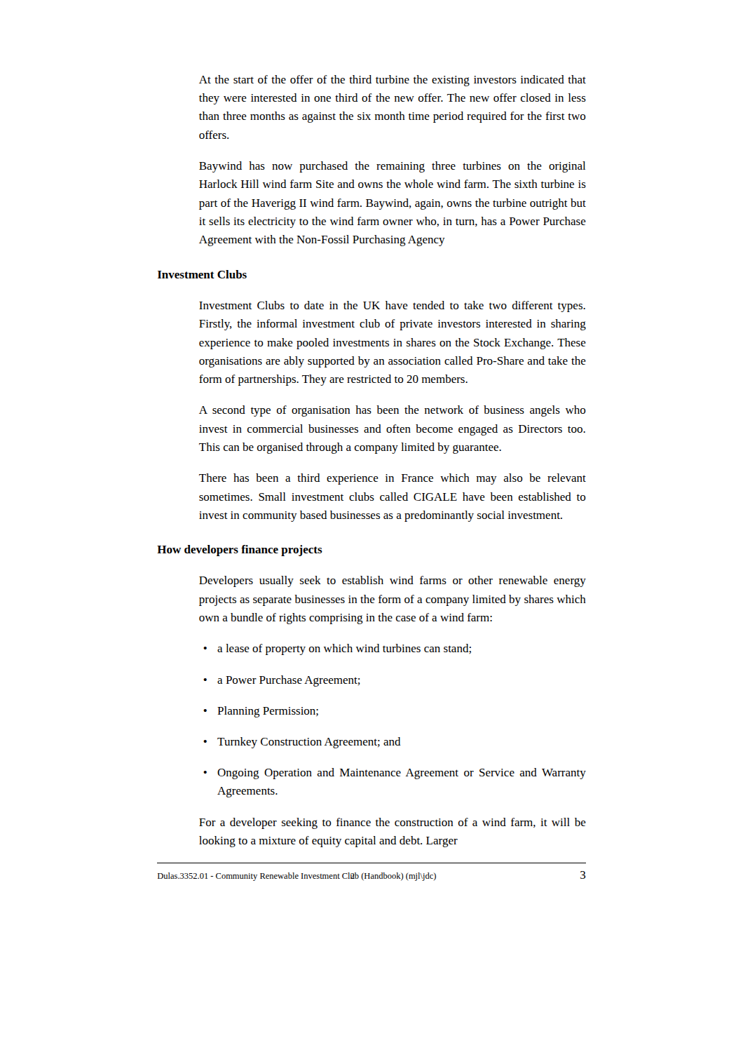At the start of the offer of the third turbine the existing investors indicated that they were interested in one third of the new offer. The new offer closed in less than three months as against the six month time period required for the first two offers.
Baywind has now purchased the remaining three turbines on the original Harlock Hill wind farm Site and owns the whole wind farm. The sixth turbine is part of the Haverigg II wind farm. Baywind, again, owns the turbine outright but it sells its electricity to the wind farm owner who, in turn, has a Power Purchase Agreement with the Non-Fossil Purchasing Agency
Investment Clubs
Investment Clubs to date in the UK have tended to take two different types. Firstly, the informal investment club of private investors interested in sharing experience to make pooled investments in shares on the Stock Exchange. These organisations are ably supported by an association called Pro-Share and take the form of partnerships. They are restricted to 20 members.
A second type of organisation has been the network of business angels who invest in commercial businesses and often become engaged as Directors too. This can be organised through a company limited by guarantee.
There has been a third experience in France which may also be relevant sometimes. Small investment clubs called CIGALE have been established to invest in community based businesses as a predominantly social investment.
How developers finance projects
Developers usually seek to establish wind farms or other renewable energy projects as separate businesses in the form of a company limited by shares which own a bundle of rights comprising in the case of a wind farm:
a lease of property on which wind turbines can stand;
a Power Purchase Agreement;
Planning Permission;
Turnkey Construction Agreement; and
Ongoing Operation and Maintenance Agreement or Service and Warranty Agreements.
For a developer seeking to finance the construction of a wind farm, it will be looking to a mixture of equity capital and debt. Larger
Dulas.3352.01 - Community Renewable Investment Cl2ub (Handbook) (mjl\jdc)
3